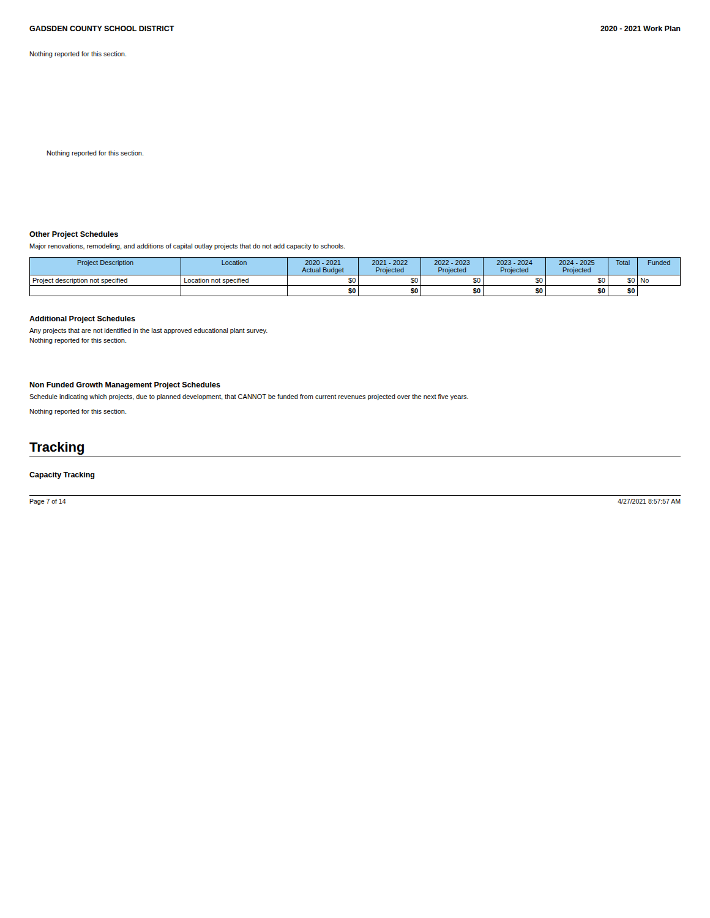GADSDEN COUNTY SCHOOL DISTRICT 2020 - 2021 Work Plan
Nothing reported for this section.
Nothing reported for this section.
Other Project Schedules
Major renovations, remodeling, and additions of capital outlay projects that do not add capacity to schools.
| Project Description | Location | 2020 - 2021 Actual Budget | 2021 - 2022 Projected | 2022 - 2023 Projected | 2023 - 2024 Projected | 2024 - 2025 Projected | Total | Funded |
| --- | --- | --- | --- | --- | --- | --- | --- | --- |
| Project description not specified | Location not specified | $0 | $0 | $0 | $0 | $0 | $0 | No |
| | | $0 | $0 | $0 | $0 | $0 | $0 | |
Additional Project Schedules
Any projects that are not identified in the last approved educational plant survey.
Nothing reported for this section.
Non Funded Growth Management Project Schedules
Schedule indicating which projects, due to planned development, that CANNOT be funded from current revenues projected over the next five years.
Nothing reported for this section.
Tracking
Capacity Tracking
Page 7 of 14 4/27/2021 8:57:57 AM